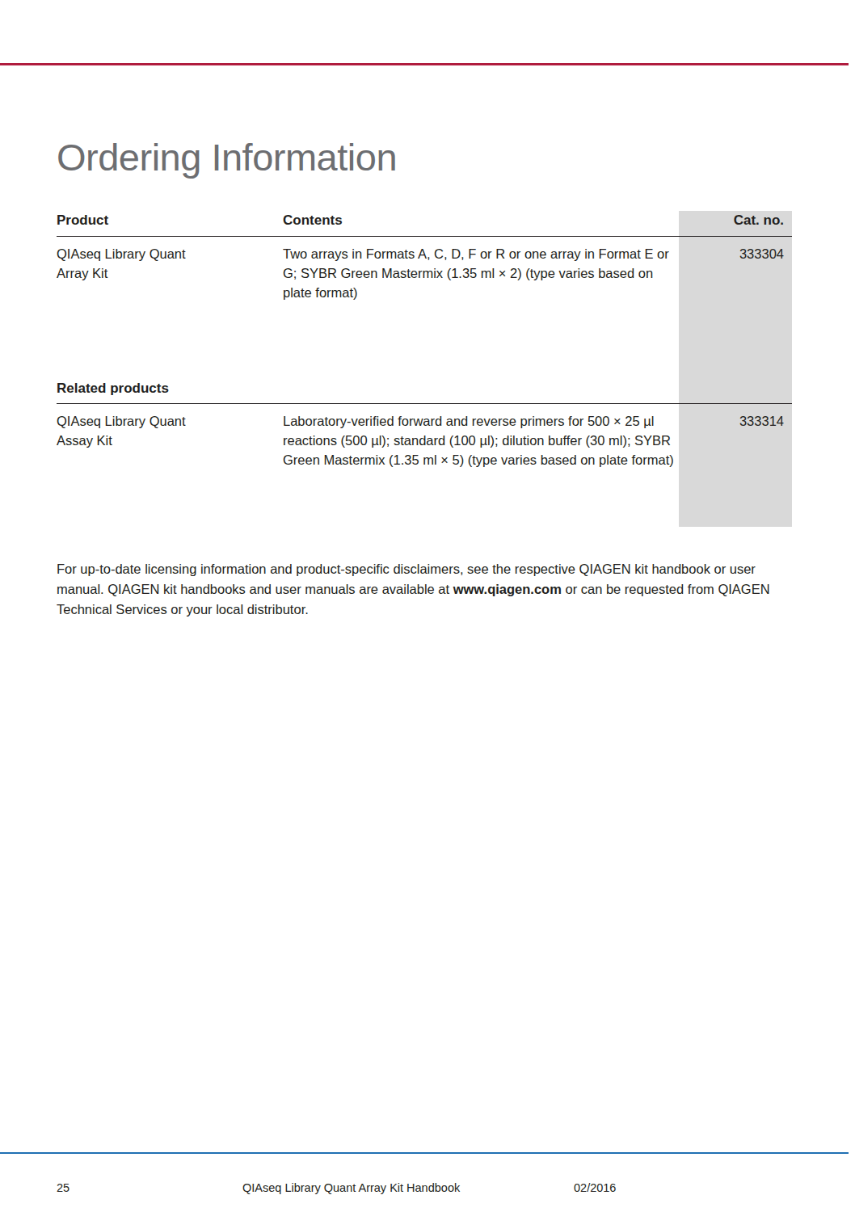Ordering Information
| Product | Contents | Cat. no. |
| --- | --- | --- |
| QIAseq Library Quant Array Kit | Two arrays in Formats A, C, D, F or R or one array in Format E or G; SYBR Green Mastermix (1.35 ml × 2) (type varies based on plate format) | 333304 |
| Related products | | |
| QIAseq Library Quant Assay Kit | Laboratory-verified forward and reverse primers for 500 × 25 µl reactions (500 µl); standard (100 µl); dilution buffer (30 ml); SYBR Green Mastermix (1.35 ml × 5) (type varies based on plate format) | 333314 |
For up-to-date licensing information and product-specific disclaimers, see the respective QIAGEN kit handbook or user manual. QIAGEN kit handbooks and user manuals are available at www.qiagen.com or can be requested from QIAGEN Technical Services or your local distributor.
25 QIAseq Library Quant Array Kit Handbook 02/2016